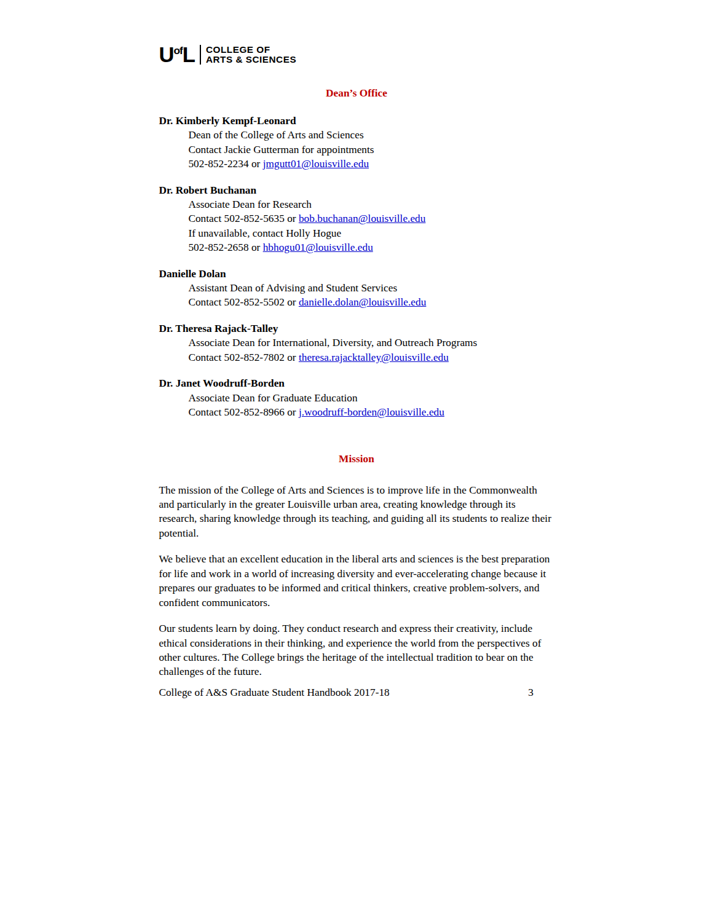Uof L
COLLEGE OF
ARTS & SCIENCES
Dean’s Office
Dr. Kimberly Kempf-Leonard
Dean of the College of Arts and Sciences
Contact Jackie Gutterman for appointments
502-852-2234 or jmgutt01@louisville.edu
Dr. Robert Buchanan
Associate Dean for Research
Contact 502-852-5635 or bob.buchanan@louisville.edu
If unavailable, contact Holly Hogue
502-852-2658 or hbhogu01@louisville.edu
Danielle Dolan
Assistant Dean of Advising and Student Services
Contact 502-852-5502 or danielle.dolan@louisville.edu
Dr. Theresa Rajack-Talley
Associate Dean for International, Diversity, and Outreach Programs
Contact 502-852-7802 or theresa.rajacktalley@louisville.edu
Dr. Janet Woodruff-Borden
Associate Dean for Graduate Education
Contact 502-852-8966 or j.woodruff-borden@louisville.edu
Mission
The mission of the College of Arts and Sciences is to improve life in the Commonwealth and particularly in the greater Louisville urban area, creating knowledge through its research, sharing knowledge through its teaching, and guiding all its students to realize their potential.
We believe that an excellent education in the liberal arts and sciences is the best preparation for life and work in a world of increasing diversity and ever-accelerating change because it prepares our graduates to be informed and critical thinkers, creative problem-solvers, and confident communicators.
Our students learn by doing. They conduct research and express their creativity, include ethical considerations in their thinking, and experience the world from the perspectives of other cultures. The College brings the heritage of the intellectual tradition to bear on the challenges of the future.
College of A&S Graduate Student Handbook 2017-18
3